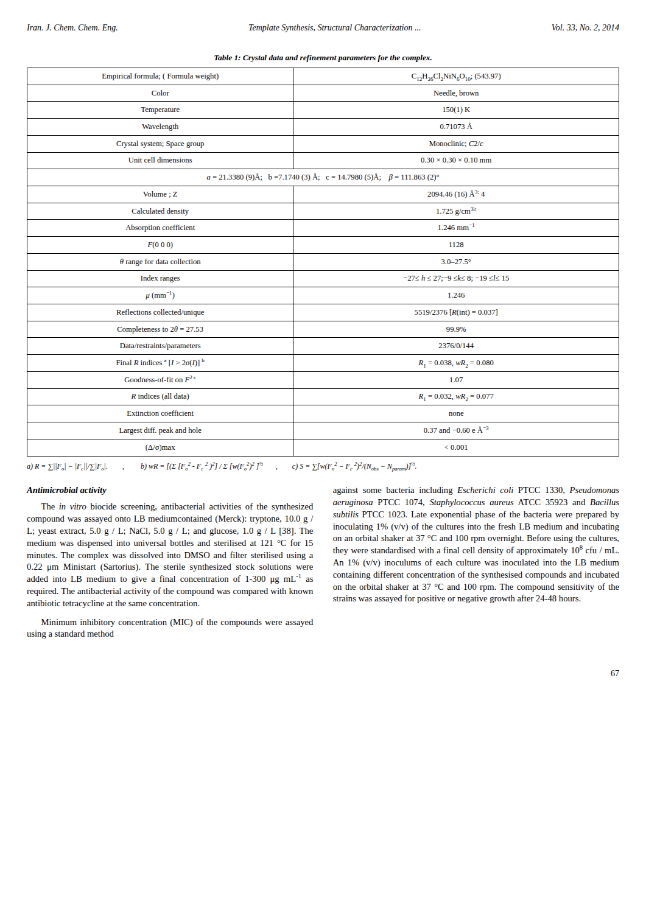Iran. J. Chem. Chem. Eng. Template Synthesis, Structural Characterization ... Vol. 33, No. 2, 2014
Table 1: Crystal data and refinement parameters for the complex.
| Empirical formula; ( Formula weight) | C 12 H 26 Cl 2 NiN 6 O 10 ; (543.97) |
| Color | Needle, brown |
| Temperature | 150(1) K |
| Wavelength | 0.71073 Å |
| Crystal system; Space group | Monoclinic; C 2/ c |
| Unit cell dimensions | 0.30 × 0.30 × 0.10 mm |
| a = 21.3380 (9)Å; b =7.1740 (3) Å; c = 14.7980 (5)Å; β = 111.863 (2)° |
| Volume ; Z | 2094.46 (16) Å 3; 4 |
| Calculated density | 1.725 g/cm 3≥ |
| Absorption coefficient | 1.246 mm −1 |
| F (0 0 0) | 1128 |
| θ range for data collection | 3.0–27.5° |
| Index ranges | −27≤ h ≤ 27;−9 ≤ k ≤ 8; −19 ≤ l ≤ 15 |
| μ (mm −1 ) | 1.246 |
| Reflections collected/unique | 5519/2376 [ R (int) = 0.037] |
| Completeness to 2 θ = 27.53 | 99.9% |
| Data/restraints/parameters | 2376/0/144 |
| Final R indices a [ I > 2 σ ( I )] b | R 1 = 0.038, wR 2 = 0.080 |
| Goodness-of-fit on F 2 c | 1.07 |
| R indices (all data) | R 1 = 0.032, wR 2 = 0.077 |
| Extinction coefficient | none |
| Largest diff. peak and hole | 0.37 and −0.60 e Å −3 |
| (Δ/σ)max | < 0.001 |
a) R = ∑||Fo| − |Fc||/∑|Fo|. , b) wR = [(Σ [Fo2 - Fc 2 )2] / Σ [w(Fo2)2 ]½ , c) S = ∑[w(Fo2 − Fc 2)2/(Nobs − Nparam)]½.
Antimicrobial activity
The in vitro biocide screening, antibacterial activities of the synthesized compound was assayed onto LB mediumcontained (Merck): tryptone, 10.0 g / L; yeast extract, 5.0 g / L; NaCl, 5.0 g / L; and glucose, 1.0 g / L [38]. The medium was dispensed into universal bottles and sterilised at 121 °C for 15 minutes. The complex was dissolved into DMSO and filter sterilised using a 0.22 μm Ministart (Sartorius). The sterile synthesized stock solutions were added into LB medium to give a final concentration of 1-300 μg mL-1 as required. The antibacterial activity of the compound was compared with known antibiotic tetracycline at the same concentration.
Minimum inhibitory concentration (MIC) of the compounds were assayed using a standard method
against some bacteria including Escherichi coli PTCC 1330, Pseudomonas aeruginosa PTCC 1074, Staphylococcus aureus ATCC 35923 and Bacillus subtilis PTCC 1023. Late exponential phase of the bacteria were prepared by inoculating 1% (v/v) of the cultures into the fresh LB medium and incubating on an orbital shaker at 37 °C and 100 rpm overnight. Before using the cultures, they were standardised with a final cell density of approximately 108 cfu / mL. An 1% (v/v) inoculums of each culture was inoculated into the LB medium containing different concentration of the synthesised compounds and incubated on the orbital shaker at 37 °C and 100 rpm. The compound sensitivity of the strains was assayed for positive or negative growth after 24-48 hours.
67